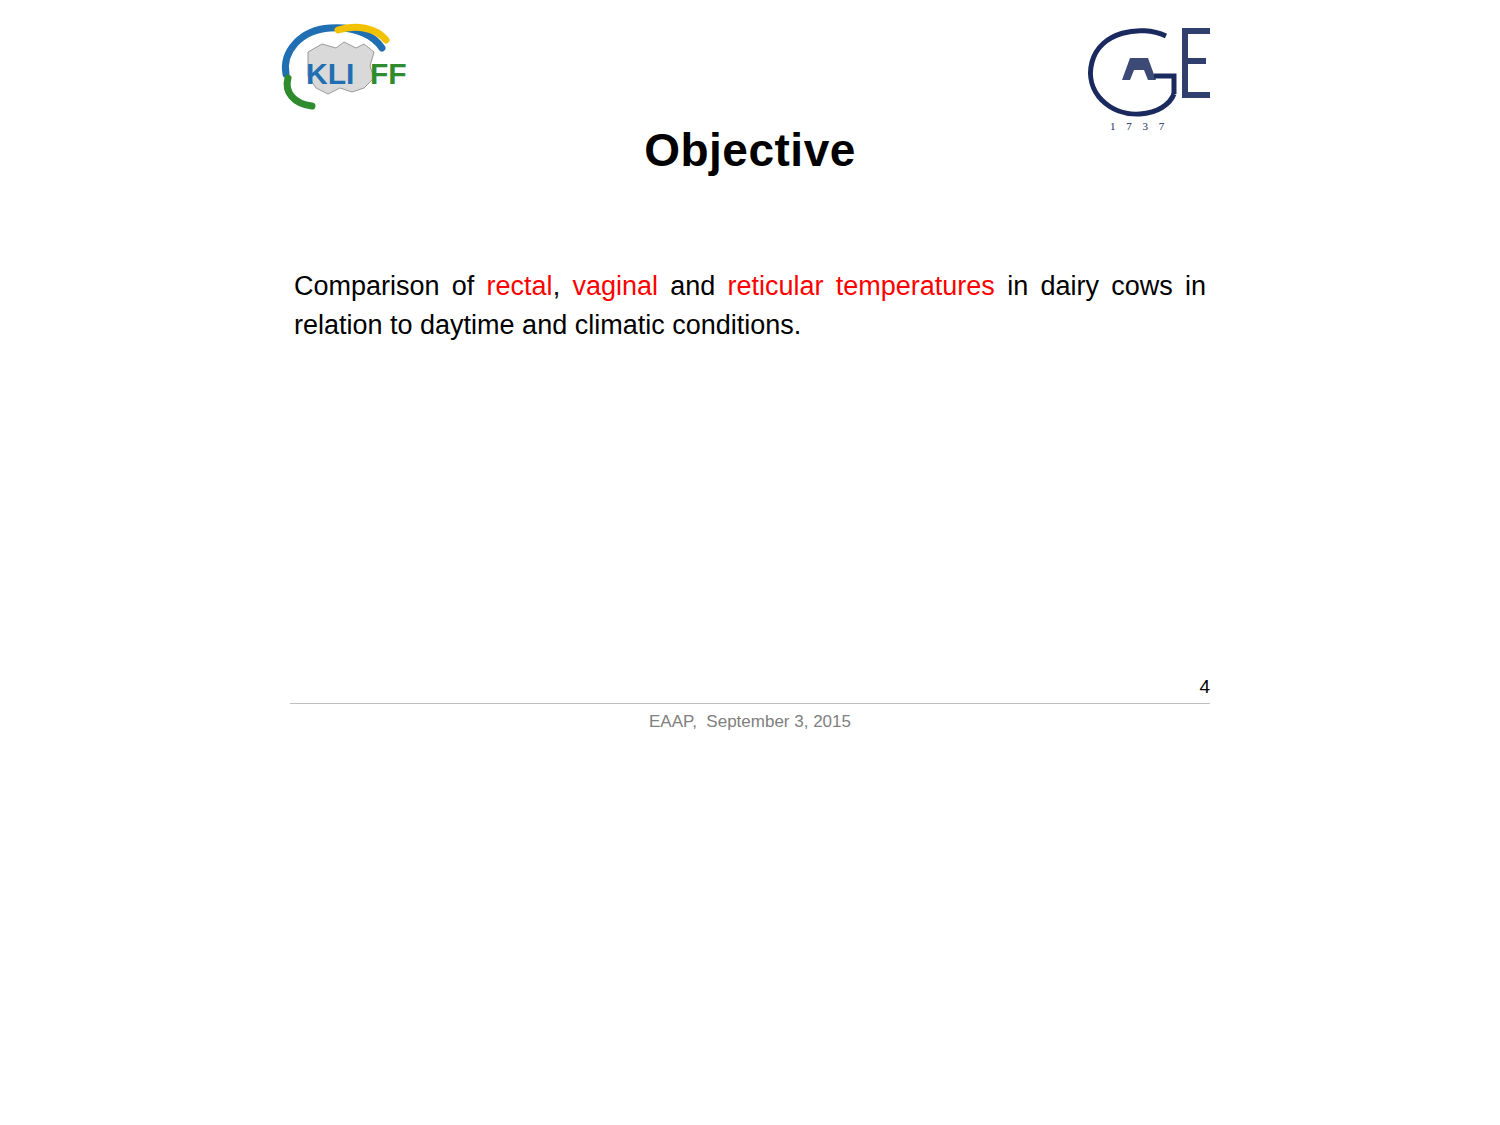KLI FF
1 7 3 7
Objective
Comparison of rectal, vaginal and reticular temperatures in dairy cows in relation to daytime and climatic conditions.
4
EAAP, September 3, 2015